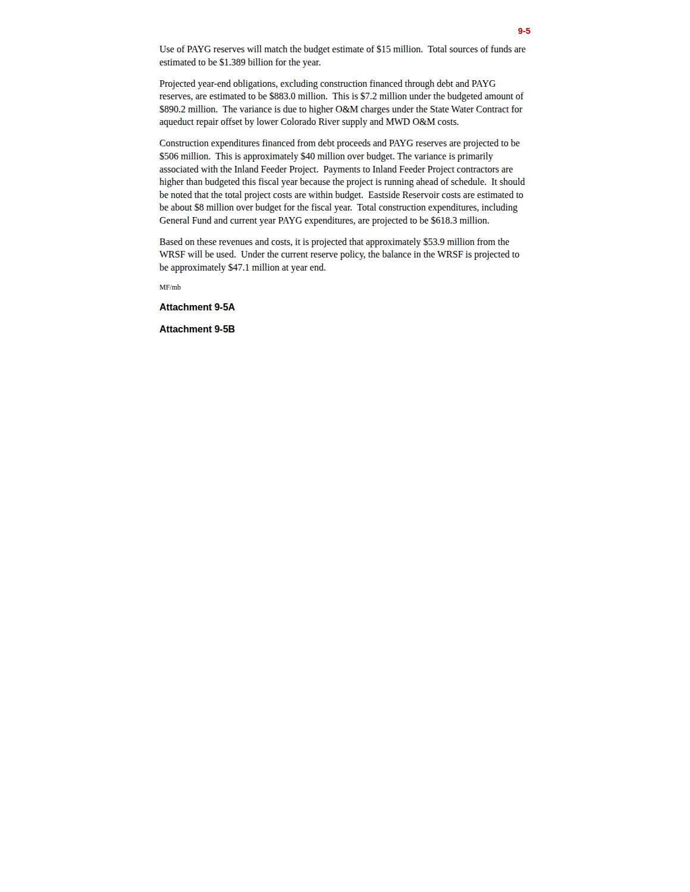9-5
Use of PAYG reserves will match the budget estimate of $15 million. Total sources of funds are estimated to be $1.389 billion for the year.
Projected year-end obligations, excluding construction financed through debt and PAYG reserves, are estimated to be $883.0 million. This is $7.2 million under the budgeted amount of $890.2 million. The variance is due to higher O&M charges under the State Water Contract for aqueduct repair offset by lower Colorado River supply and MWD O&M costs.
Construction expenditures financed from debt proceeds and PAYG reserves are projected to be $506 million. This is approximately $40 million over budget. The variance is primarily associated with the Inland Feeder Project. Payments to Inland Feeder Project contractors are higher than budgeted this fiscal year because the project is running ahead of schedule. It should be noted that the total project costs are within budget. Eastside Reservoir costs are estimated to be about $8 million over budget for the fiscal year. Total construction expenditures, including General Fund and current year PAYG expenditures, are projected to be $618.3 million.
Based on these revenues and costs, it is projected that approximately $53.9 million from the WRSF will be used. Under the current reserve policy, the balance in the WRSF is projected to be approximately $47.1 million at year end.
MF/mb
Attachment 9-5A
Attachment 9-5B